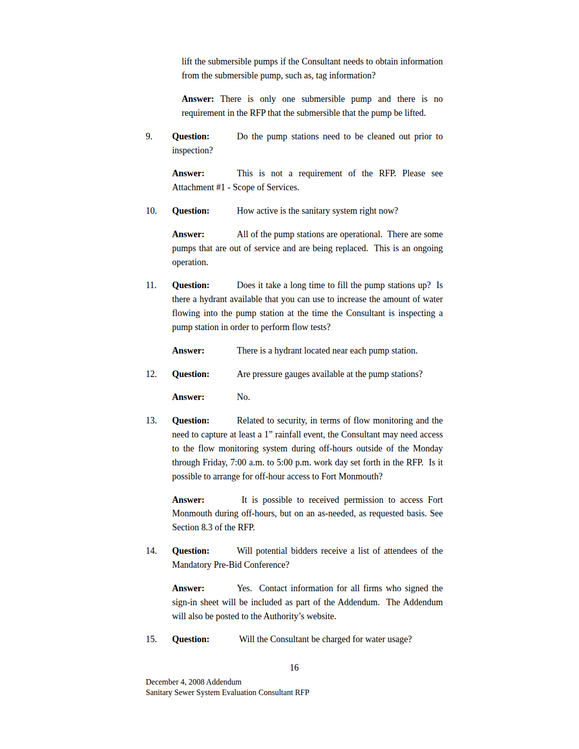lift the submersible pumps if the Consultant needs to obtain information from the submersible pump, such as, tag information?
Answer: There is only one submersible pump and there is no requirement in the RFP that the submersible that the pump be lifted.
9.
Question: Do the pump stations need to be cleaned out prior to inspection?
Answer: This is not a requirement of the RFP. Please see Attachment #1 - Scope of Services.
10.
Question: How active is the sanitary system right now?
Answer: All of the pump stations are operational. There are some pumps that are out of service and are being replaced. This is an ongoing operation.
11.
Question: Does it take a long time to fill the pump stations up? Is there a hydrant available that you can use to increase the amount of water flowing into the pump station at the time the Consultant is inspecting a pump station in order to perform flow tests?
Answer: There is a hydrant located near each pump station.
12.
Question: Are pressure gauges available at the pump stations?
Answer: No.
13.
Question: Related to security, in terms of flow monitoring and the need to capture at least a 1” rainfall event, the Consultant may need access to the flow monitoring system during off-hours outside of the Monday through Friday, 7:00 a.m. to 5:00 p.m. work day set forth in the RFP. Is it possible to arrange for off-hour access to Fort Monmouth?
Answer: It is possible to received permission to access Fort Monmouth during off-hours, but on an as-needed, as requested basis. See Section 8.3 of the RFP.
14.
Question: Will potential bidders receive a list of attendees of the Mandatory Pre-Bid Conference?
Answer: Yes. Contact information for all firms who signed the sign-in sheet will be included as part of the Addendum. The Addendum will also be posted to the Authority’s website.
15.
Question: Will the Consultant be charged for water usage?
16
December 4, 2008 Addendum
Sanitary Sewer System Evaluation Consultant RFP